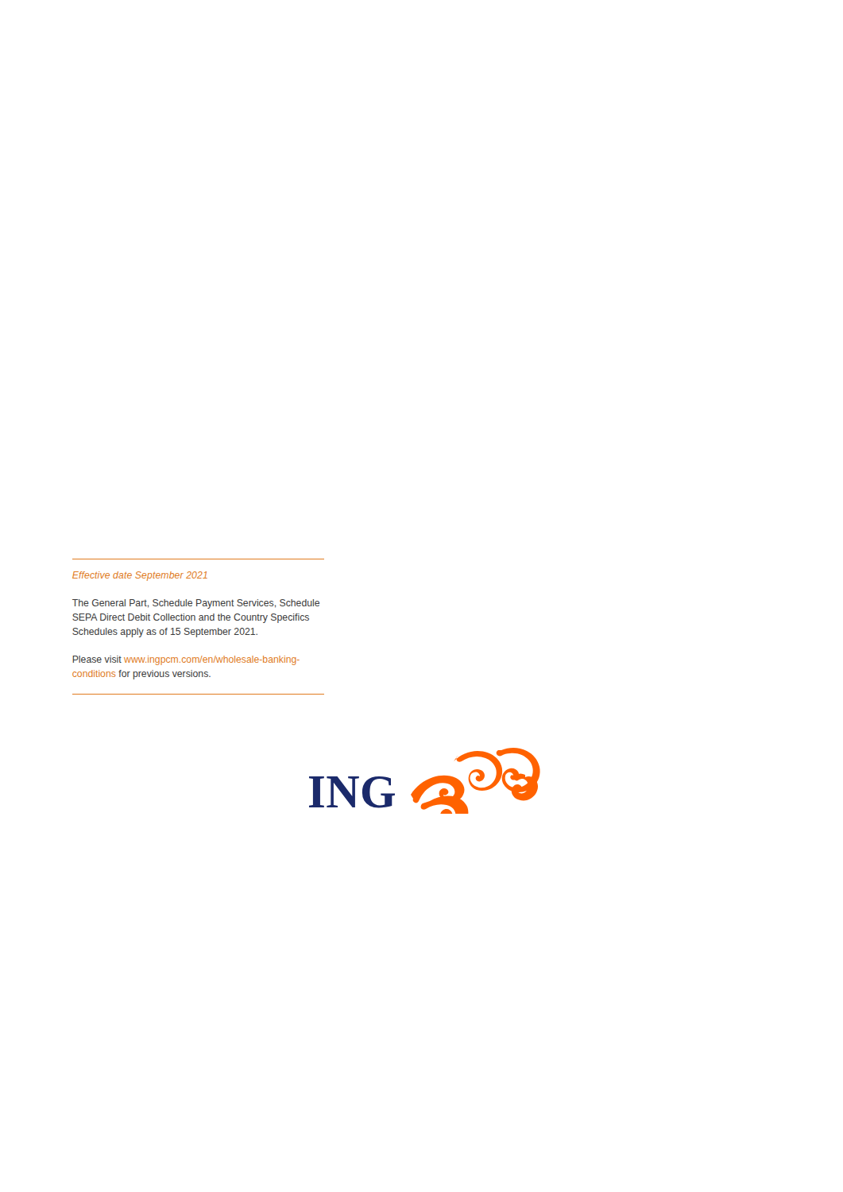Effective date September 2021
The General Part, Schedule Payment Services, Schedule SEPA Direct Debit Collection and the Country Specifics Schedules apply as of 15 September 2021.
Please visit www.ingpcm.com/en/wholesale-banking-conditions for previous versions.
ING